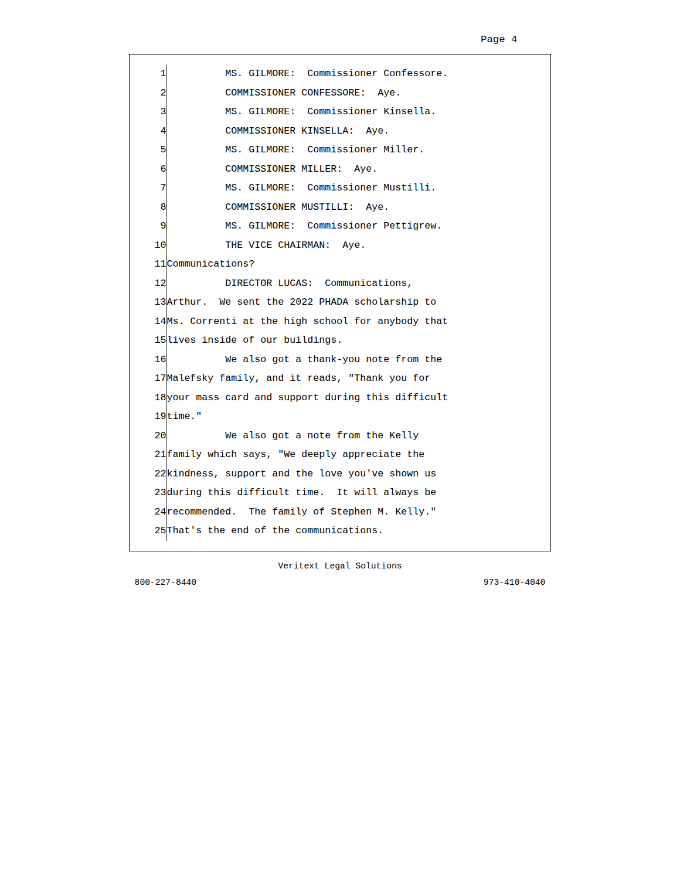Page 4
| 1 | MS. GILMORE: Commissioner Confessore. |
| 2 | COMMISSIONER CONFESSORE: Aye. |
| 3 | MS. GILMORE: Commissioner Kinsella. |
| 4 | COMMISSIONER KINSELLA: Aye. |
| 5 | MS. GILMORE: Commissioner Miller. |
| 6 | COMMISSIONER MILLER: Aye. |
| 7 | MS. GILMORE: Commissioner Mustilli. |
| 8 | COMMISSIONER MUSTILLI: Aye. |
| 9 | MS. GILMORE: Commissioner Pettigrew. |
| 10 | THE VICE CHAIRMAN: Aye. |
| 11 | Communications? |
| 12 | DIRECTOR LUCAS: Communications, |
| 13 | Arthur. We sent the 2022 PHADA scholarship to |
| 14 | Ms. Correnti at the high school for anybody that |
| 15 | lives inside of our buildings. |
| 16 | We also got a thank-you note from the |
| 17 | Malefsky family, and it reads, "Thank you for |
| 18 | your mass card and support during this difficult |
| 19 | time." |
| 20 | We also got a note from the Kelly |
| 21 | family which says, "We deeply appreciate the |
| 22 | kindness, support and the love you've shown us |
| 23 | during this difficult time. It will always be |
| 24 | recommended. The family of Stephen M. Kelly." |
| 25 | That's the end of the communications. |
Veritext Legal Solutions
800-227-8440 973-410-4040